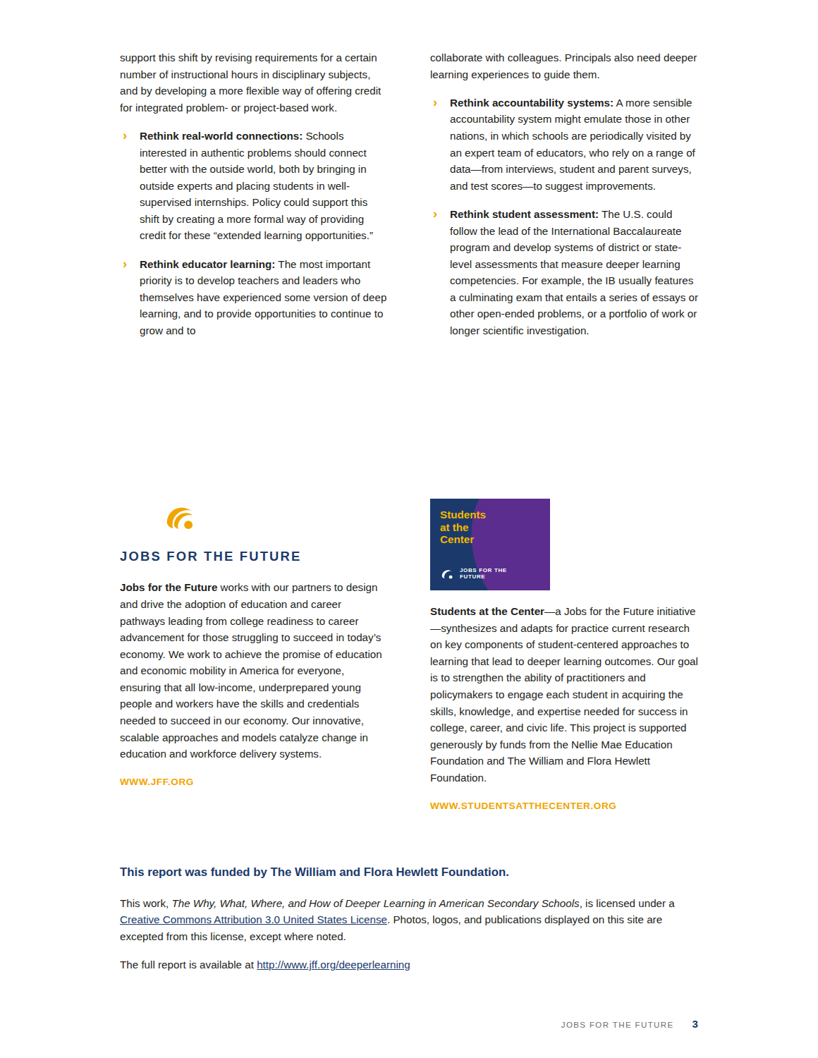support this shift by revising requirements for a certain number of instructional hours in disciplinary subjects, and by developing a more flexible way of offering credit for integrated problem- or project-based work.
Rethink real-world connections: Schools interested in authentic problems should connect better with the outside world, both by bringing in outside experts and placing students in well-supervised internships. Policy could support this shift by creating a more formal way of providing credit for these “extended learning opportunities.”
Rethink educator learning: The most important priority is to develop teachers and leaders who themselves have experienced some version of deep learning, and to provide opportunities to continue to grow and to
collaborate with colleagues. Principals also need deeper learning experiences to guide them.
Rethink accountability systems: A more sensible accountability system might emulate those in other nations, in which schools are periodically visited by an expert team of educators, who rely on a range of data—from interviews, student and parent surveys, and test scores—to suggest improvements.
Rethink student assessment: The U.S. could follow the lead of the International Baccalaureate program and develop systems of district or state-level assessments that measure deeper learning competencies. For example, the IB usually features a culminating exam that entails a series of essays or other open-ended problems, or a portfolio of work or longer scientific investigation.
Jobs for the Future
Jobs for the Future works with our partners to design and drive the adoption of education and career pathways leading from college readiness to career advancement for those struggling to succeed in today’s economy. We work to achieve the promise of education and economic mobility in America for everyone, ensuring that all low-income, underprepared young people and workers have the skills and credentials needed to succeed in our economy. Our innovative, scalable approaches and models catalyze change in education and workforce delivery systems.
WWW.JFF.ORG
Students
at the
Center
Jobs for the
Future
Students at the Center—a Jobs for the Future initiative—synthesizes and adapts for practice current research on key components of student-centered approaches to learning that lead to deeper learning outcomes. Our goal is to strengthen the ability of practitioners and policymakers to engage each student in acquiring the skills, knowledge, and expertise needed for success in college, career, and civic life. This project is supported generously by funds from the Nellie Mae Education Foundation and The William and Flora Hewlett Foundation.
WWW.STUDENTSATTHECENTER.ORG
This report was funded by The William and Flora Hewlett Foundation.
This work, The Why, What, Where, and How of Deeper Learning in American Secondary Schools, is licensed under a Creative Commons Attribution 3.0 United States License. Photos, logos, and publications displayed on this site are excepted from this license, except where noted.
The full report is available at http://www.jff.org/deeperlearning
Jobs for the Future 3